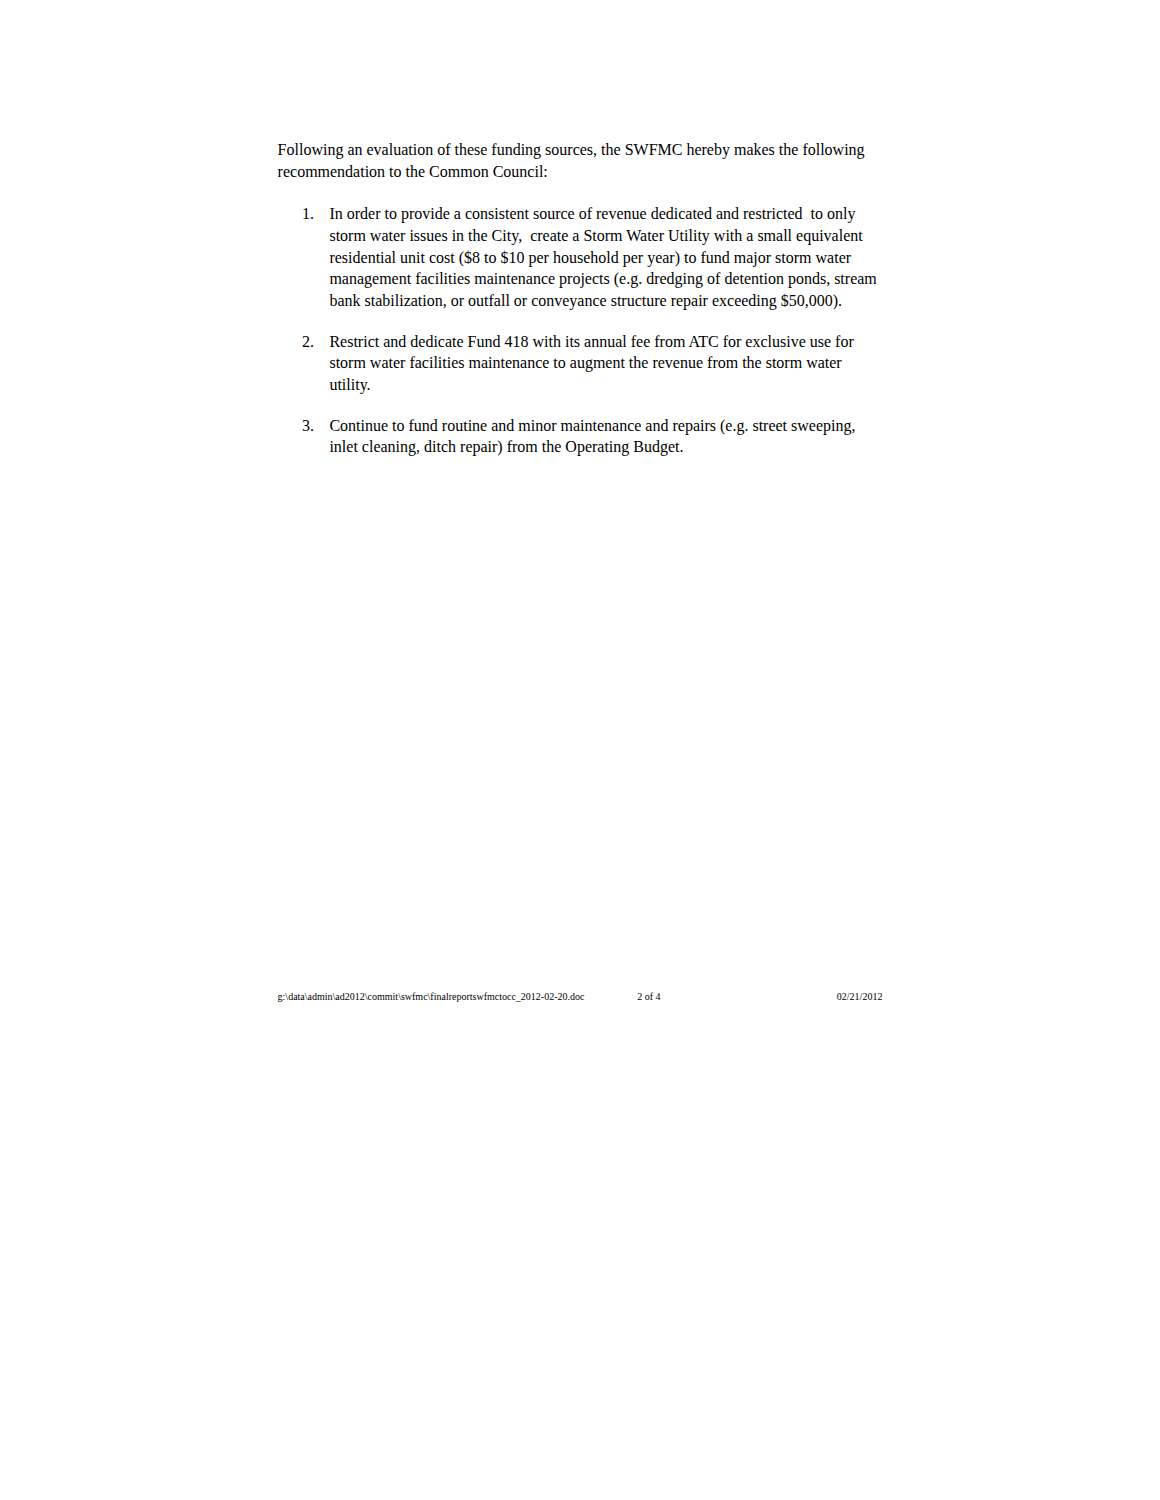Following an evaluation of these funding sources, the SWFMC hereby makes the following recommendation to the Common Council:
In order to provide a consistent source of revenue dedicated and restricted to only storm water issues in the City, create a Storm Water Utility with a small equivalent residential unit cost ($8 to $10 per household per year) to fund major storm water management facilities maintenance projects (e.g. dredging of detention ponds, stream bank stabilization, or outfall or conveyance structure repair exceeding $50,000).
Restrict and dedicate Fund 418 with its annual fee from ATC for exclusive use for storm water facilities maintenance to augment the revenue from the storm water utility.
Continue to fund routine and minor maintenance and repairs (e.g. street sweeping, inlet cleaning, ditch repair) from the Operating Budget.
g:\data\admin\ad2012\commit\swfmc\finalreportswfmctocc_2012-02-20.doc 2 of 4 02/21/2012